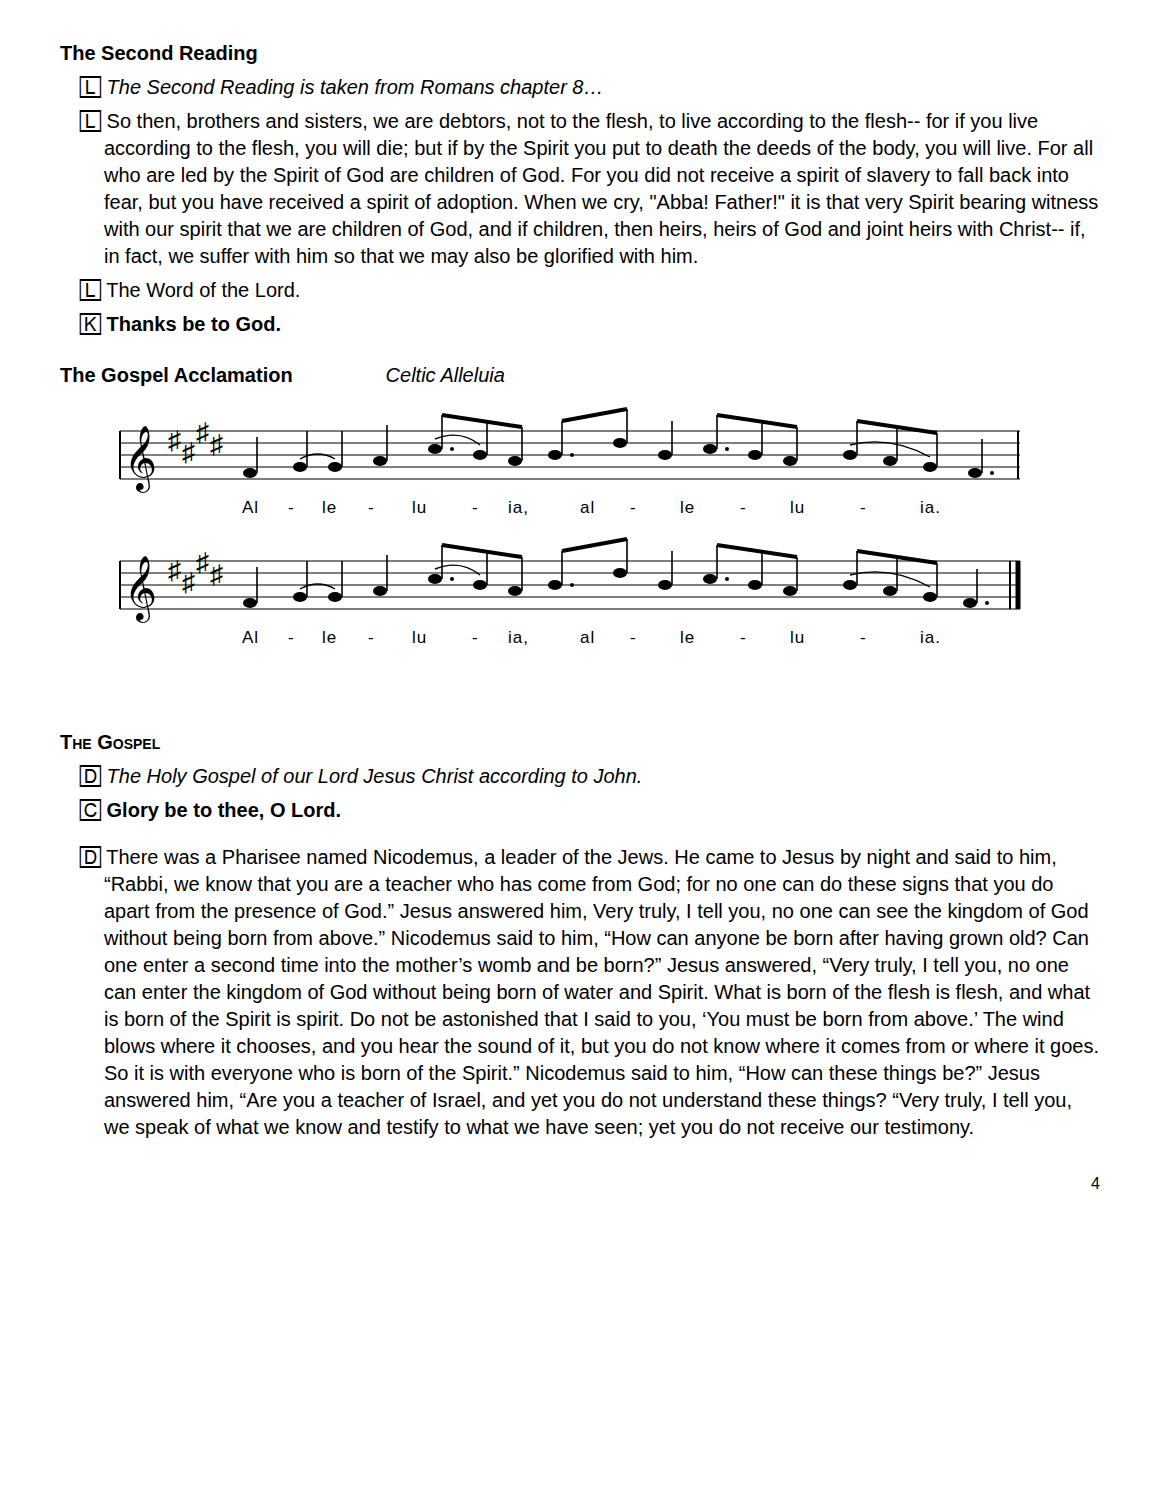The Second Reading
🄻 The Second Reading is taken from Romans chapter 8…
🄻 So then, brothers and sisters, we are debtors, not to the flesh, to live according to the flesh-- for if you live according to the flesh, you will die; but if by the Spirit you put to death the deeds of the body, you will live. For all who are led by the Spirit of God are children of God. For you did not receive a spirit of slavery to fall back into fear, but you have received a spirit of adoption. When we cry, "Abba! Father!" it is that very Spirit bearing witness with our spirit that we are children of God, and if children, then heirs, heirs of God and joint heirs with Christ-- if, in fact, we suffer with him so that we may also be glorified with him.
🄻 The Word of the Lord.
🄺 Thanks be to God.
The Gospel Acclamation Celtic Alleluia
𝄞 ♯ ♯ ♯ ♯ Al - le - lu - ia, al - le - lu - ia. 𝄞 ♯ ♯ ♯ ♯ Al - le - lu - ia, al - le - lu - ia.
The Gospel
🄳 The Holy Gospel of our Lord Jesus Christ according to John.
🄲 Glory be to thee, O Lord.
🄳 There was a Pharisee named Nicodemus, a leader of the Jews. He came to Jesus by night and said to him, “Rabbi, we know that you are a teacher who has come from God; for no one can do these signs that you do apart from the presence of God.” Jesus answered him, Very truly, I tell you, no one can see the kingdom of God without being born from above.” Nicodemus said to him, “How can anyone be born after having grown old? Can one enter a second time into the mother’s womb and be born?” Jesus answered, “Very truly, I tell you, no one can enter the kingdom of God without being born of water and Spirit. What is born of the flesh is flesh, and what is born of the Spirit is spirit. Do not be astonished that I said to you, ‘You must be born from above.’ The wind blows where it chooses, and you hear the sound of it, but you do not know where it comes from or where it goes. So it is with everyone who is born of the Spirit.” Nicodemus said to him, “How can these things be?” Jesus answered him, “Are you a teacher of Israel, and yet you do not understand these things? “Very truly, I tell you, we speak of what we know and testify to what we have seen; yet you do not receive our testimony.
4